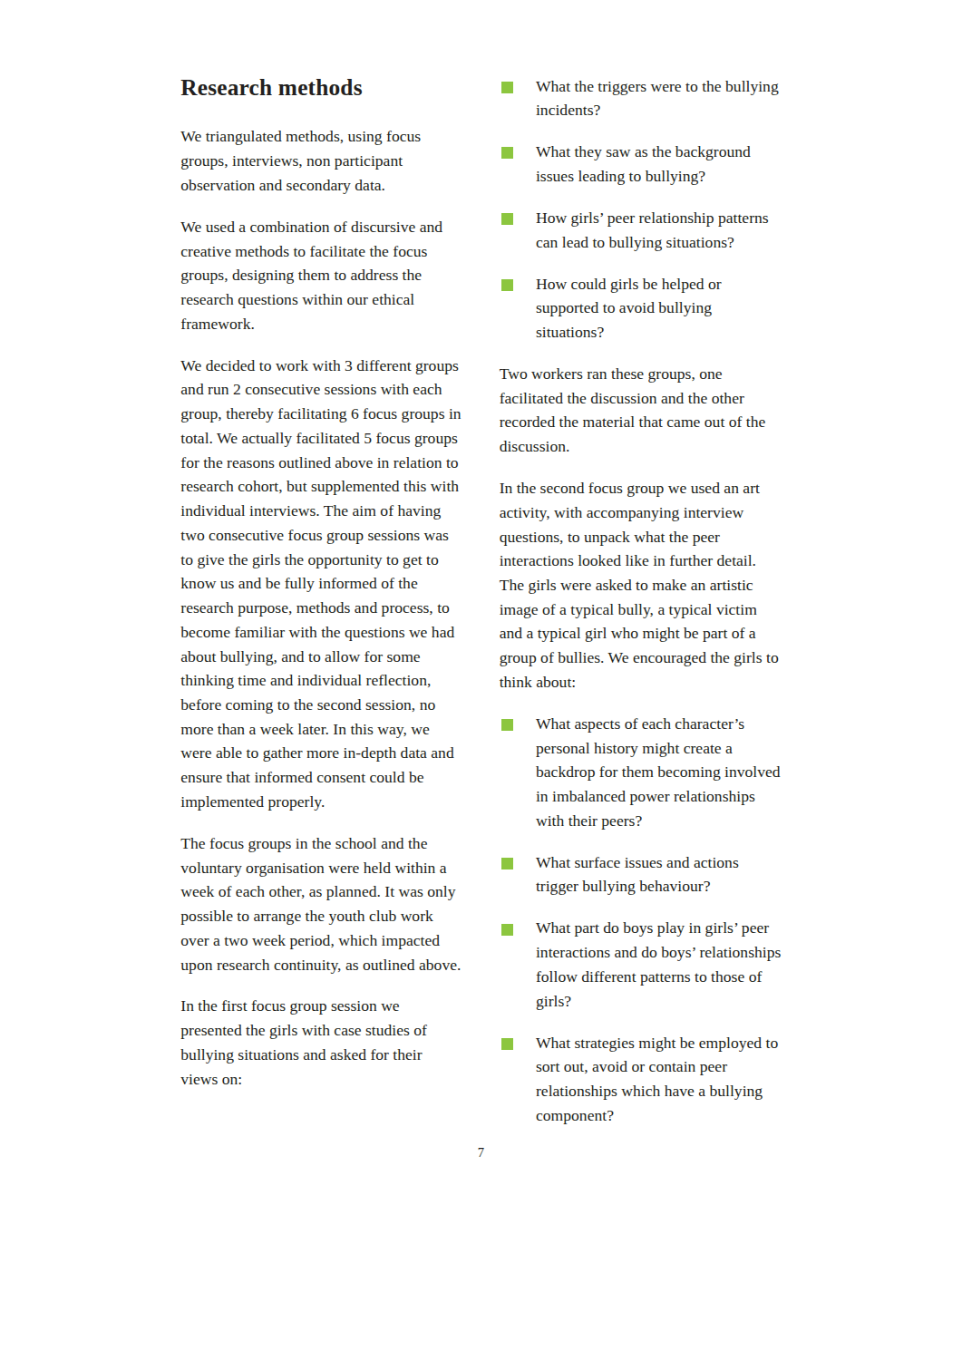Research methods
We triangulated methods, using focus groups, interviews, non participant observation and secondary data.
We used a combination of discursive and creative methods to facilitate the focus groups, designing them to address the research questions within our ethical framework.
We decided to work with 3 different groups and run 2 consecutive sessions with each group, thereby facilitating 6 focus groups in total. We actually facilitated 5 focus groups for the reasons outlined above in relation to research cohort, but supplemented this with individual interviews. The aim of having two consecutive focus group sessions was to give the girls the opportunity to get to know us and be fully informed of the research purpose, methods and process, to become familiar with the questions we had about bullying, and to allow for some thinking time and individual reflection, before coming to the second session, no more than a week later. In this way, we were able to gather more in-depth data and ensure that informed consent could be implemented properly.
The focus groups in the school and the voluntary organisation were held within a week of each other, as planned. It was only possible to arrange the youth club work over a two week period, which impacted upon research continuity, as outlined above.
In the first focus group session we presented the girls with case studies of bullying situations and asked for their views on:
What the triggers were to the bullying incidents?
What they saw as the background issues leading to bullying?
How girls’ peer relationship patterns can lead to bullying situations?
How could girls be helped or supported to avoid bullying situations?
Two workers ran these groups, one facilitated the discussion and the other recorded the material that came out of the discussion.
In the second focus group we used an art activity, with accompanying interview questions, to unpack what the peer interactions looked like in further detail. The girls were asked to make an artistic image of a typical bully, a typical victim and a typical girl who might be part of a group of bullies. We encouraged the girls to think about:
What aspects of each character’s personal history might create a backdrop for them becoming involved in imbalanced power relationships with their peers?
What surface issues and actions trigger bullying behaviour?
What part do boys play in girls’ peer interactions and do boys’ relationships follow different patterns to those of girls?
What strategies might be employed to sort out, avoid or contain peer relationships which have a bullying component?
7